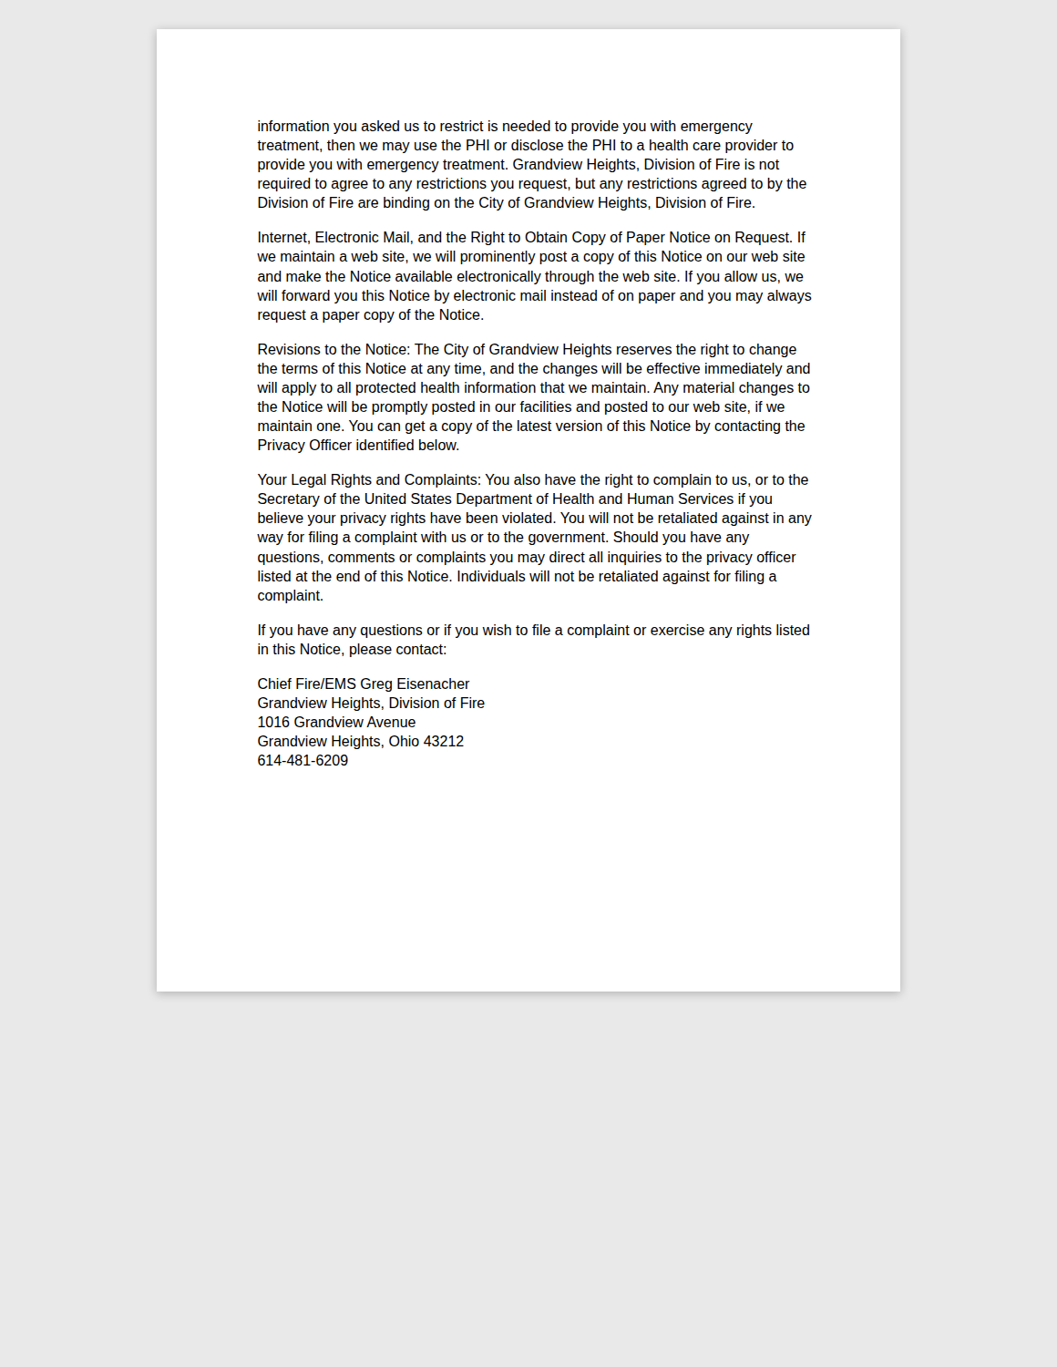information you asked us to restrict is needed to provide you with emergency treatment, then we may use the PHI or disclose the PHI to a health care provider to provide you with emergency treatment. Grandview Heights, Division of Fire is not required to agree to any restrictions you request, but any restrictions agreed to by the Division of Fire are binding on the City of Grandview Heights, Division of Fire.
Internet, Electronic Mail, and the Right to Obtain Copy of Paper Notice on Request. If we maintain a web site, we will prominently post a copy of this Notice on our web site and make the Notice available electronically through the web site. If you allow us, we will forward you this Notice by electronic mail instead of on paper and you may always request a paper copy of the Notice.
Revisions to the Notice: The City of Grandview Heights reserves the right to change the terms of this Notice at any time, and the changes will be effective immediately and will apply to all protected health information that we maintain. Any material changes to the Notice will be promptly posted in our facilities and posted to our web site, if we maintain one. You can get a copy of the latest version of this Notice by contacting the Privacy Officer identified below.
Your Legal Rights and Complaints: You also have the right to complain to us, or to the Secretary of the United States Department of Health and Human Services if you believe your privacy rights have been violated. You will not be retaliated against in any way for filing a complaint with us or to the government. Should you have any questions, comments or complaints you may direct all inquiries to the privacy officer listed at the end of this Notice. Individuals will not be retaliated against for filing a complaint.
If you have any questions or if you wish to file a complaint or exercise any rights listed in this Notice, please contact:
Chief Fire/EMS Greg Eisenacher
Grandview Heights, Division of Fire
1016 Grandview Avenue
Grandview Heights, Ohio 43212
614-481-6209